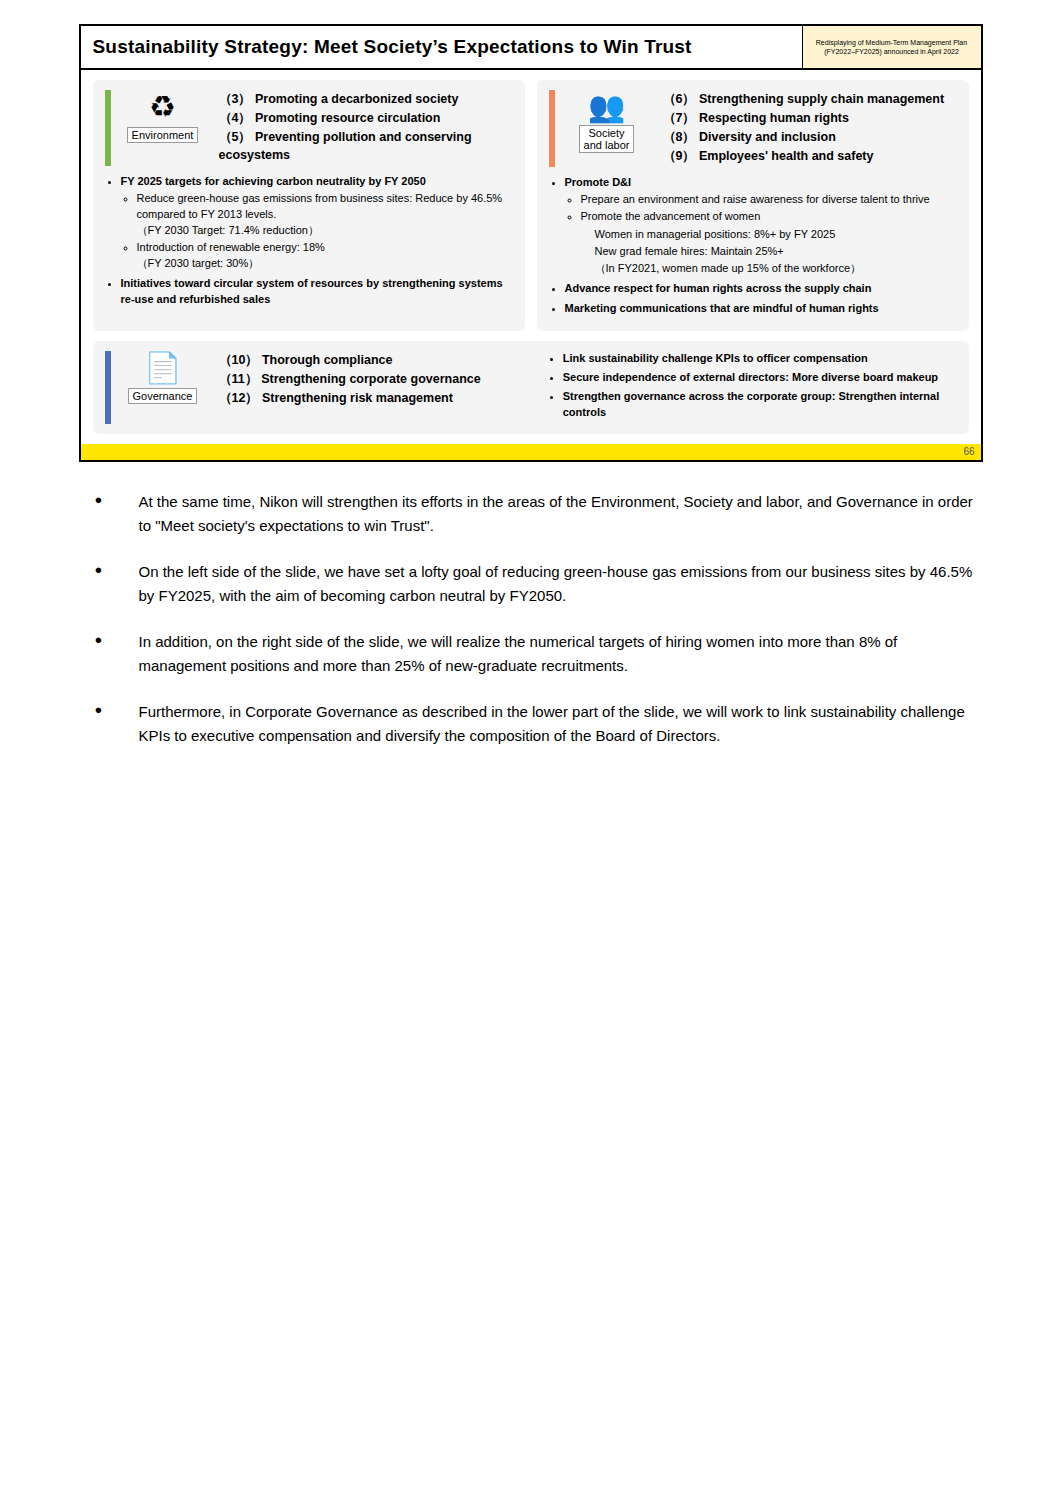Sustainability Strategy: Meet Society’s Expectations to Win Trust
Redisplaying of Medium-Term Management Plan (FY2022–FY2025) announced in April 2022
♻
Environment
（3） Promoting a decarbonized society
（4） Promoting resource circulation
（5） Preventing pollution and conserving ecosystems
FY 2025 targets for achieving carbon neutrality by FY 2050
Reduce green-house gas emissions from business sites: Reduce by 46.5% compared to FY 2013 levels.
（FY 2030 Target: 71.4% reduction）
Introduction of renewable energy: 18%
（FY 2030 target: 30%）
Initiatives toward circular system of resources by strengthening systems re-use and refurbished sales
👥
Society
and labor
（6） Strengthening supply chain management
（7） Respecting human rights
（8） Diversity and inclusion
（9） Employees' health and safety
Promote D&I
Prepare an environment and raise awareness for diverse talent to thrive
Promote the advancement of women
Women in managerial positions: 8%+ by FY 2025
New grad female hires: Maintain 25%+
（In FY2021, women made up 15% of the workforce）
Advance respect for human rights across the supply chain
Marketing communications that are mindful of human rights
📄
Governance
（10） Thorough compliance
（11） Strengthening corporate governance
（12） Strengthening risk management
Link sustainability challenge KPIs to officer compensation
Secure independence of external directors: More diverse board makeup
Strengthen governance across the corporate group: Strengthen internal controls
66
At the same time, Nikon will strengthen its efforts in the areas of the Environment, Society and labor, and Governance in order to "Meet society's expectations to win Trust".
On the left side of the slide, we have set a lofty goal of reducing green-house gas emissions from our business sites by 46.5% by FY2025, with the aim of becoming carbon neutral by FY2050.
In addition, on the right side of the slide, we will realize the numerical targets of hiring women into more than 8% of management positions and more than 25% of new-graduate recruitments.
Furthermore, in Corporate Governance as described in the lower part of the slide, we will work to link sustainability challenge KPIs to executive compensation and diversify the composition of the Board of Directors.